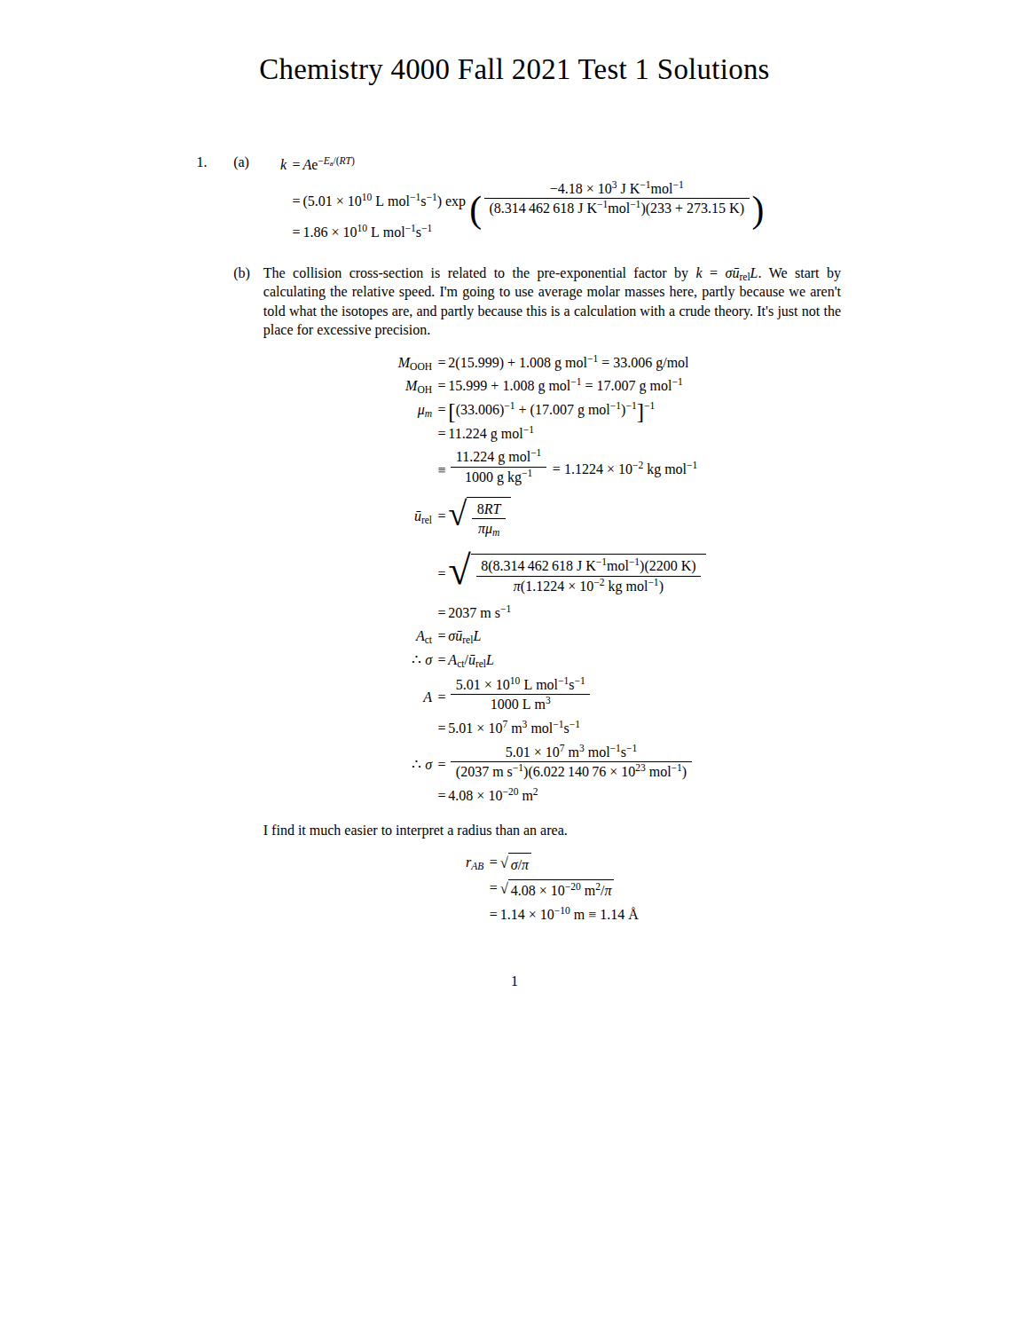Chemistry 4000 Fall 2021 Test 1 Solutions
1.
(a)
| k | = | A e − E a /( RT ) |
| | = | (5.01 × 10 10 L mol −1 s −1 ) exp ( −4.18 × 10 3 J K −1 mol −1 (8.314 462 618 J K −1 mol −1 )(233 + 273.15 K) ) |
| | = | 1.86 × 10 10 L mol −1 s −1 |
(b)
The collision cross-section is related to the pre-exponential factor by k = σūrelL. We start by calculating the relative speed. I'm going to use average molar masses here, partly because we aren't told what the isotopes are, and partly because this is a calculation with a crude theory. It's just not the place for excessive precision.
| M OOH | = | 2(15.999) + 1.008 g mol −1 = 33.006 g/mol |
| M OH | = | 15.999 + 1.008 g mol −1 = 17.007 g mol −1 |
| μ m | = | [ (33.006) −1 + (17.007 g mol −1 ) −1 ] −1 |
| | = | 11.224 g mol −1 |
| | ≡ | 11.224 g mol −1 1000 g kg −1 = 1.1224 × 10 −2 kg mol −1 |
| ū rel | = | √ 8 RT π μ m |
| | = | √ 8(8.314 462 618 J K −1 mol −1 )(2200 K) π (1.1224 × 10 −2 kg mol −1 ) |
| | = | 2037 m s −1 |
| A ct | = | σ ū rel L |
| ∴ σ | = | A ct / ū rel L |
| A | = | 5.01 × 10 10 L mol −1 s −1 1000 L m 3 |
| | = | 5.01 × 10 7 m 3 mol −1 s −1 |
| ∴ σ | = | 5.01 × 10 7 m 3 mol −1 s −1 (2037 m s −1 )(6.022 140 76 × 10 23 mol −1 ) |
| | = | 4.08 × 10 −20 m 2 |
I find it much easier to interpret a radius than an area.
| r AB | = | √ σ / π |
| | = | √ 4.08 × 10 −20 m 2 / π |
| | = | 1.14 × 10 −10 m ≡ 1.14 Å |
1